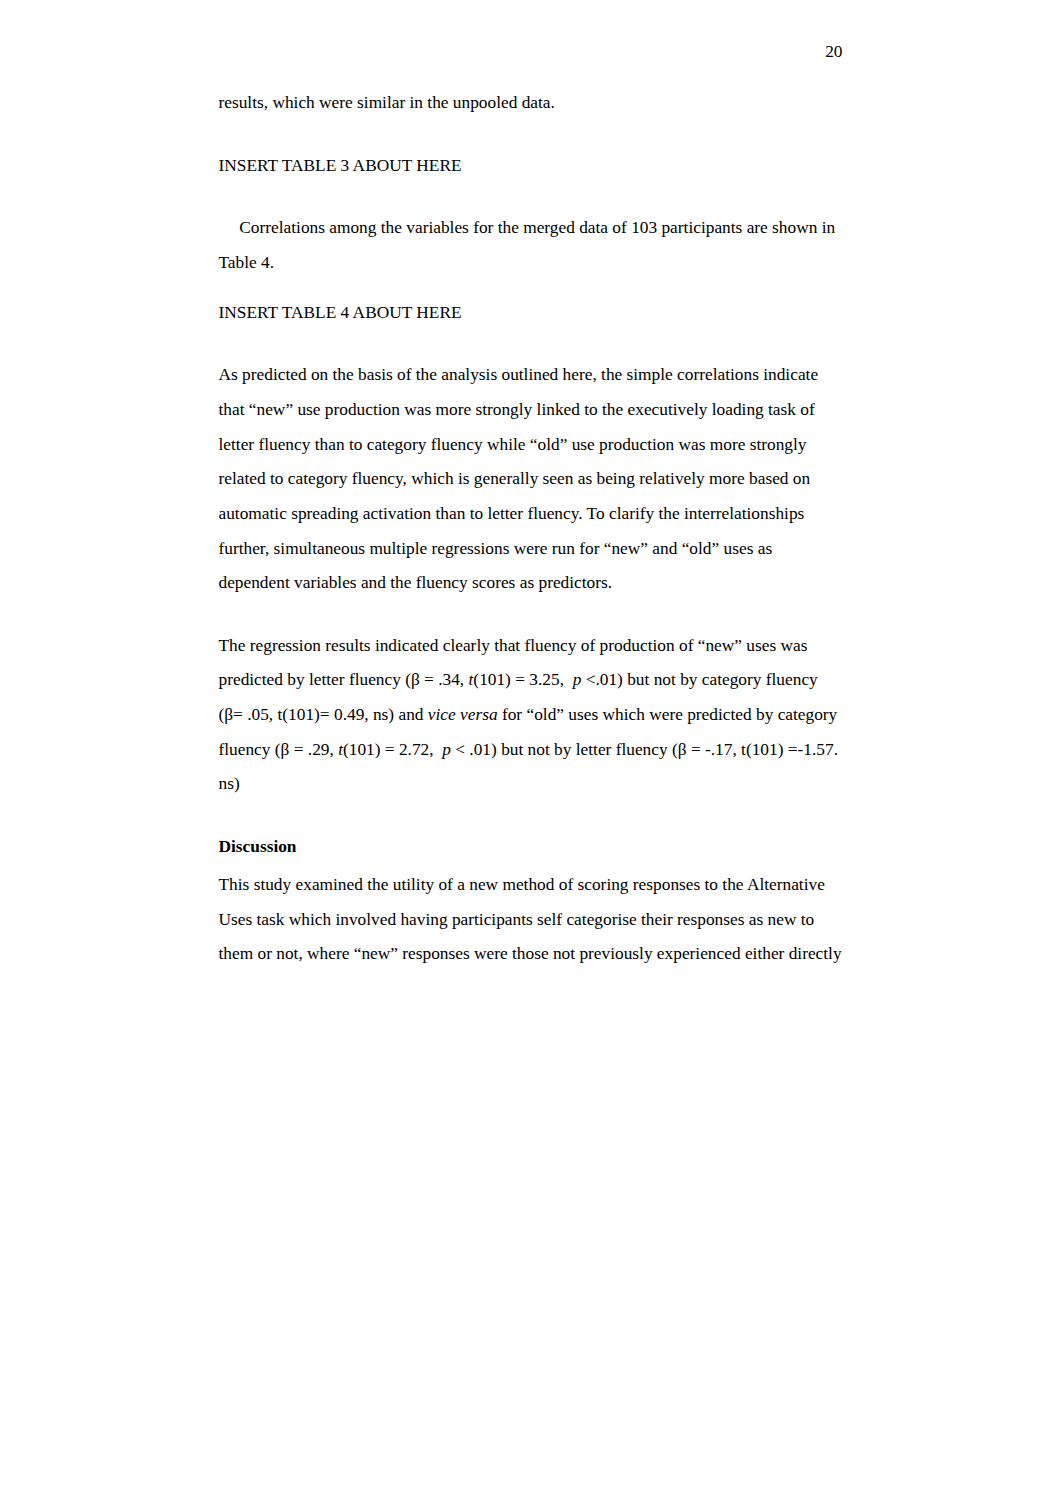20
results, which were similar in the unpooled data.
INSERT TABLE 3 ABOUT HERE
Correlations among the variables for the merged data of 103 participants are shown in Table 4.
INSERT TABLE 4 ABOUT HERE
As predicted on the basis of the analysis outlined here, the simple correlations indicate that “new” use production was more strongly linked to the executively loading task of letter fluency than to category fluency while “old” use production was more strongly related to category fluency, which is generally seen as being relatively more based on automatic spreading activation than to letter fluency. To clarify the interrelationships further, simultaneous multiple regressions were run for “new” and “old” uses as dependent variables and the fluency scores as predictors.
The regression results indicated clearly that fluency of production of “new” uses was predicted by letter fluency (β = .34, t(101) = 3.25, p <.01) but not by category fluency (β= .05, t(101)= 0.49, ns) and vice versa for “old” uses which were predicted by category fluency (β = .29, t(101) = 2.72, p < .01) but not by letter fluency (β = -.17, t(101) =-1.57. ns)
Discussion
This study examined the utility of a new method of scoring responses to the Alternative Uses task which involved having participants self categorise their responses as new to them or not, where “new” responses were those not previously experienced either directly